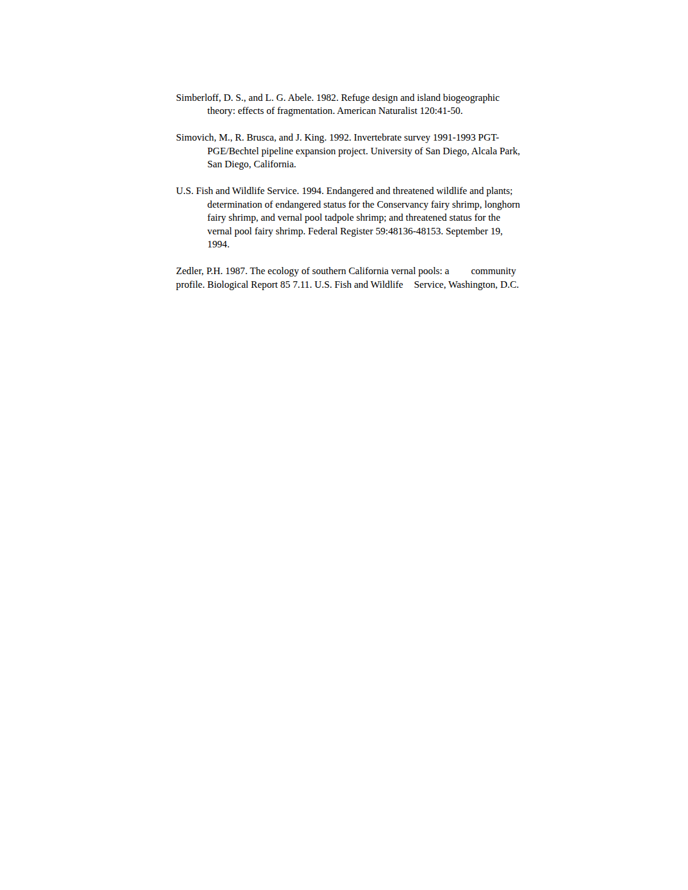Simberloff, D. S., and L. G. Abele. 1982. Refuge design and island biogeographic theory: effects of fragmentation. American Naturalist 120:41-50.
Simovich, M., R. Brusca, and J. King. 1992. Invertebrate survey 1991-1993 PGT-PGE/Bechtel pipeline expansion project. University of San Diego, Alcala Park, San Diego, California.
U.S. Fish and Wildlife Service. 1994. Endangered and threatened wildlife and plants; determination of endangered status for the Conservancy fairy shrimp, longhorn fairy shrimp, and vernal pool tadpole shrimp; and threatened status for the vernal pool fairy shrimp. Federal Register 59:48136-48153. September 19, 1994.
Zedler, P.H. 1987. The ecology of southern California vernal pools: a community profile. Biological Report 85 7.11. U.S. Fish and Wildlife Service, Washington, D.C.